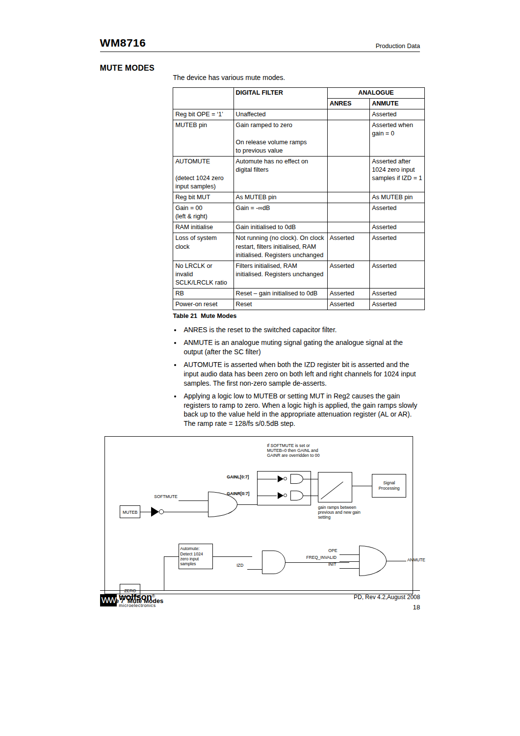WM8716
Production Data
MUTE MODES
The device has various mute modes.
| | DIGITAL FILTER | ANALOGUE |
| --- | --- | --- |
| ANRES | ANMUTE |
| Reg bit OPE = ‘1’ | Unaffected | | Asserted |
| MUTEB pin | Gain ramped to zero On release volume ramps to previous value | | Asserted when gain = 0 |
| AUTOMUTE (detect 1024 zero input samples) | Automute has no effect on digital filters | | Asserted after 1024 zero input samples if IZD = 1 |
| Reg bit MUT | As MUTEB pin | | As MUTEB pin |
| Gain = 00 (left & right) | Gain = -∞dB | | Asserted |
| RAM initialise | Gain initialised to 0dB | | Asserted |
| Loss of system clock | Not running (no clock). On clock restart, filters initialised, RAM initialised. Registers unchanged | Asserted | Asserted |
| No LRCLK or invalid SCLK/LRCLK ratio | Filters initialised, RAM initialised. Registers unchanged | Asserted | Asserted |
| RB | Reset – gain initialised to 0dB | Asserted | Asserted |
| Power-on reset | Reset | Asserted | Asserted |
Table 21 Mute Modes
ANRES is the reset to the switched capacitor filter.
ANMUTE is an analogue muting signal gating the analogue signal at the output (after the SC filter)
AUTOMUTE is asserted when both the IZD register bit is asserted and the input audio data has been zero on both left and right channels for 1024 input samples. The first non-zero sample de-asserts.
Applying a logic low to MUTEB or setting MUT in Reg2 causes the gain registers to ramp to zero. When a logic high is applied, the gain ramps slowly back up to the value held in the appropriate attenuation register (AL or AR). The ramp rate = 128/fs s/0.5dB step.
If SOFTMUTE is set or
MUTEB=0 then GAINL and
GAINR are overridden to 00
MUTEB
SOFTMUTE
GAINL[0:7]
GAINR[0:7]
Signal
Processing
gain ramps between
previous and new gain
setting
Automute:
Detect 1024
zero input
samples
ZERO
IZD
OPE
FREQ_INVALID
INIT
ANMUTE
Figure 7 Mute Modes
WW wolfson®
microelectronics
PD, Rev 4.2,August 2008
18